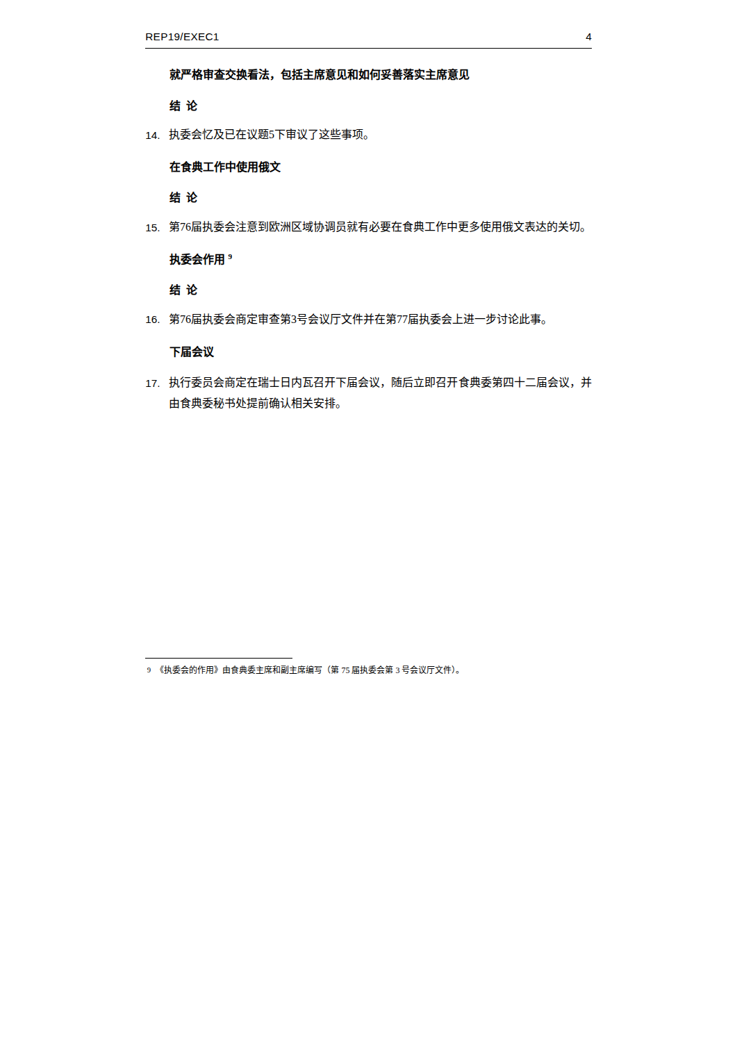REP19/EXEC1 4
就严格审查交换看法，包括主席意见和如何妥善落实主席意见
结论
14. 执委会忆及已在议题5下审议了这些事项。
在食典工作中使用俄文
结论
15. 第76届执委会注意到欧洲区域协调员就有必要在食典工作中更多使用俄文表达的关切。
执委会作用 9
结论
16. 第76届执委会商定审查第3号会议厅文件并在第77届执委会上进一步讨论此事。
下届会议
17. 执行委员会商定在瑞士日内瓦召开下届会议，随后立即召开食典委第四十二届会议，并由食典委秘书处提前确认相关安排。
9 《执委会的作用》由食典委主席和副主席编写（第 75 届执委会第 3 号会议厅文件）。